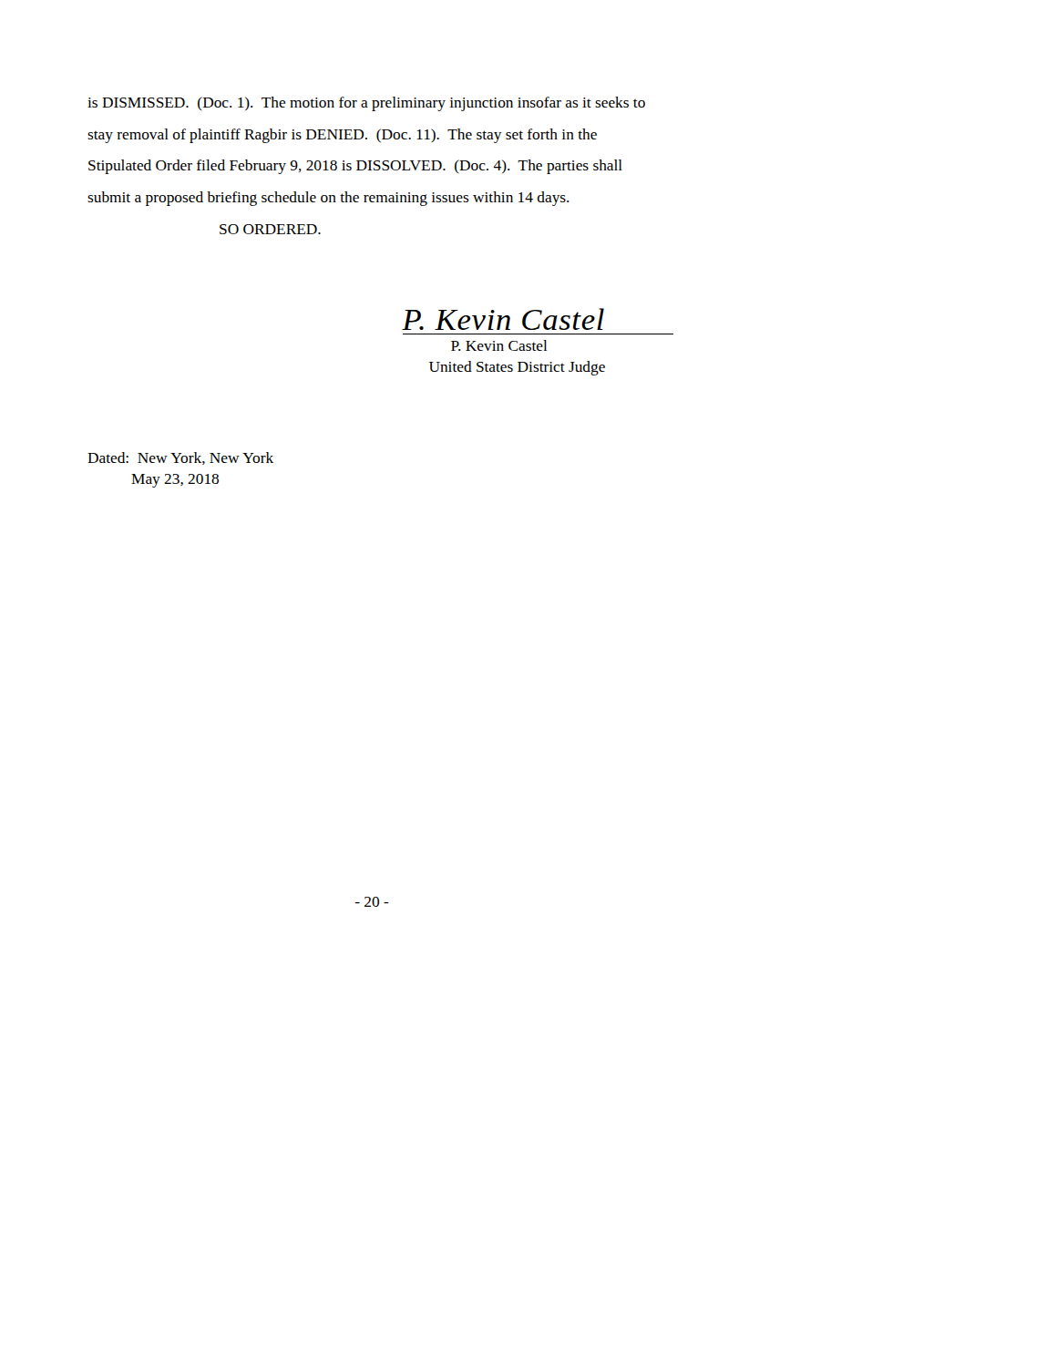is DISMISSED. (Doc. 1). The motion for a preliminary injunction insofar as it seeks to stay removal of plaintiff Ragbir is DENIED. (Doc. 11). The stay set forth in the Stipulated Order filed February 9, 2018 is DISSOLVED. (Doc. 4). The parties shall submit a proposed briefing schedule on the remaining issues within 14 days.
SO ORDERED.
P. Kevin Castel
P. Kevin Castel
United States District Judge
Dated: New York, New York
May 23, 2018
- 20 -